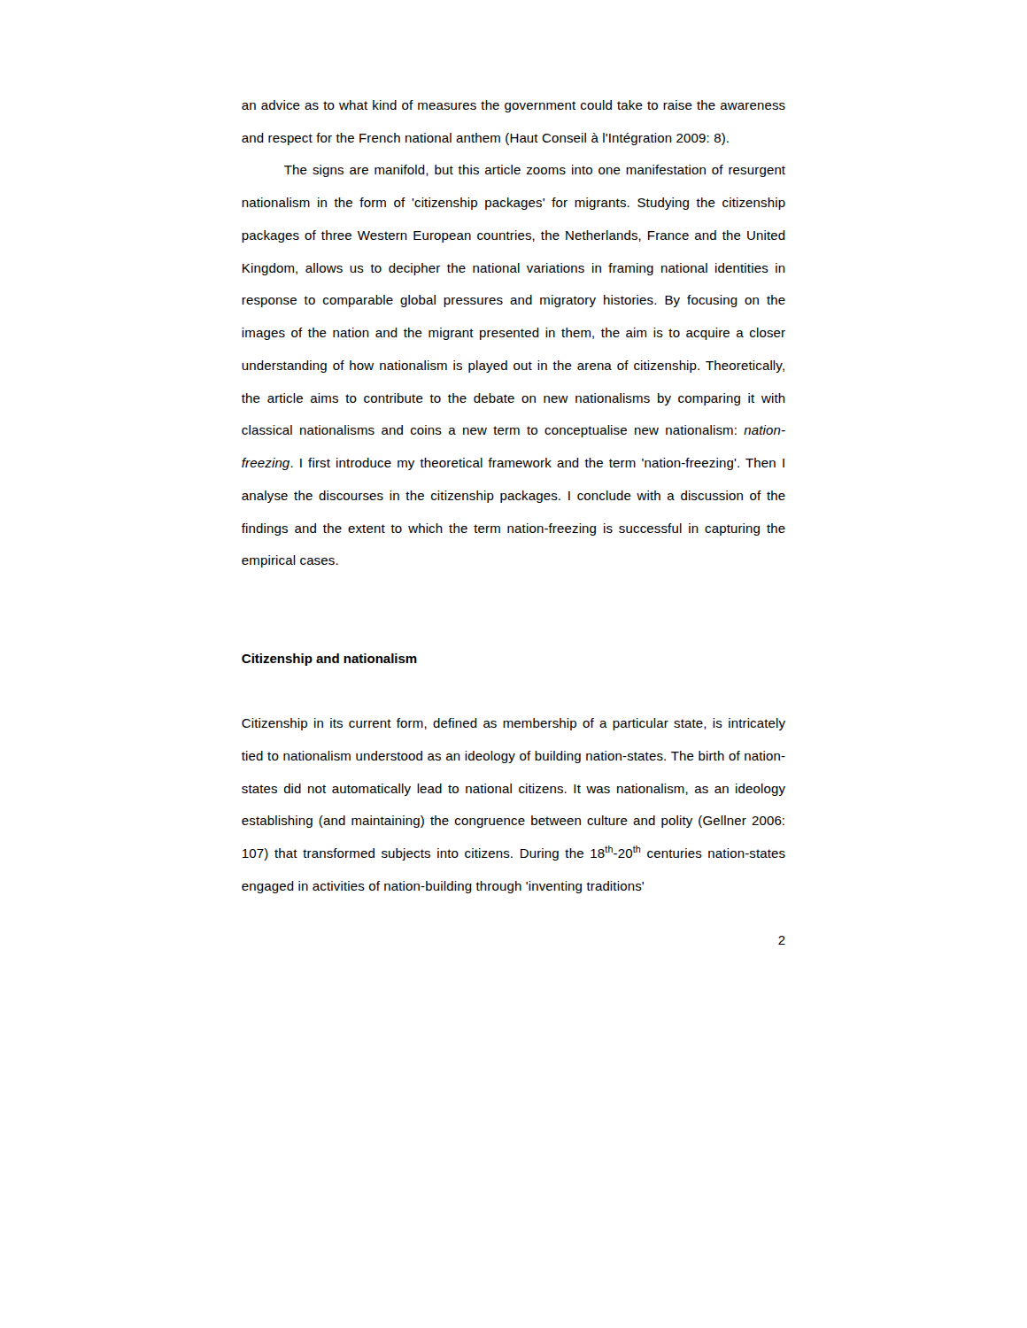an advice as to what kind of measures the government could take to raise the awareness and respect for the French national anthem (Haut Conseil à l'Intégration 2009: 8).
The signs are manifold, but this article zooms into one manifestation of resurgent nationalism in the form of 'citizenship packages' for migrants. Studying the citizenship packages of three Western European countries, the Netherlands, France and the United Kingdom, allows us to decipher the national variations in framing national identities in response to comparable global pressures and migratory histories. By focusing on the images of the nation and the migrant presented in them, the aim is to acquire a closer understanding of how nationalism is played out in the arena of citizenship. Theoretically, the article aims to contribute to the debate on new nationalisms by comparing it with classical nationalisms and coins a new term to conceptualise new nationalism: nation-freezing. I first introduce my theoretical framework and the term 'nation-freezing'. Then I analyse the discourses in the citizenship packages. I conclude with a discussion of the findings and the extent to which the term nation-freezing is successful in capturing the empirical cases.
Citizenship and nationalism
Citizenship in its current form, defined as membership of a particular state, is intricately tied to nationalism understood as an ideology of building nation-states. The birth of nation-states did not automatically lead to national citizens. It was nationalism, as an ideology establishing (and maintaining) the congruence between culture and polity (Gellner 2006: 107) that transformed subjects into citizens. During the 18th-20th centuries nation-states engaged in activities of nation-building through 'inventing traditions'
2